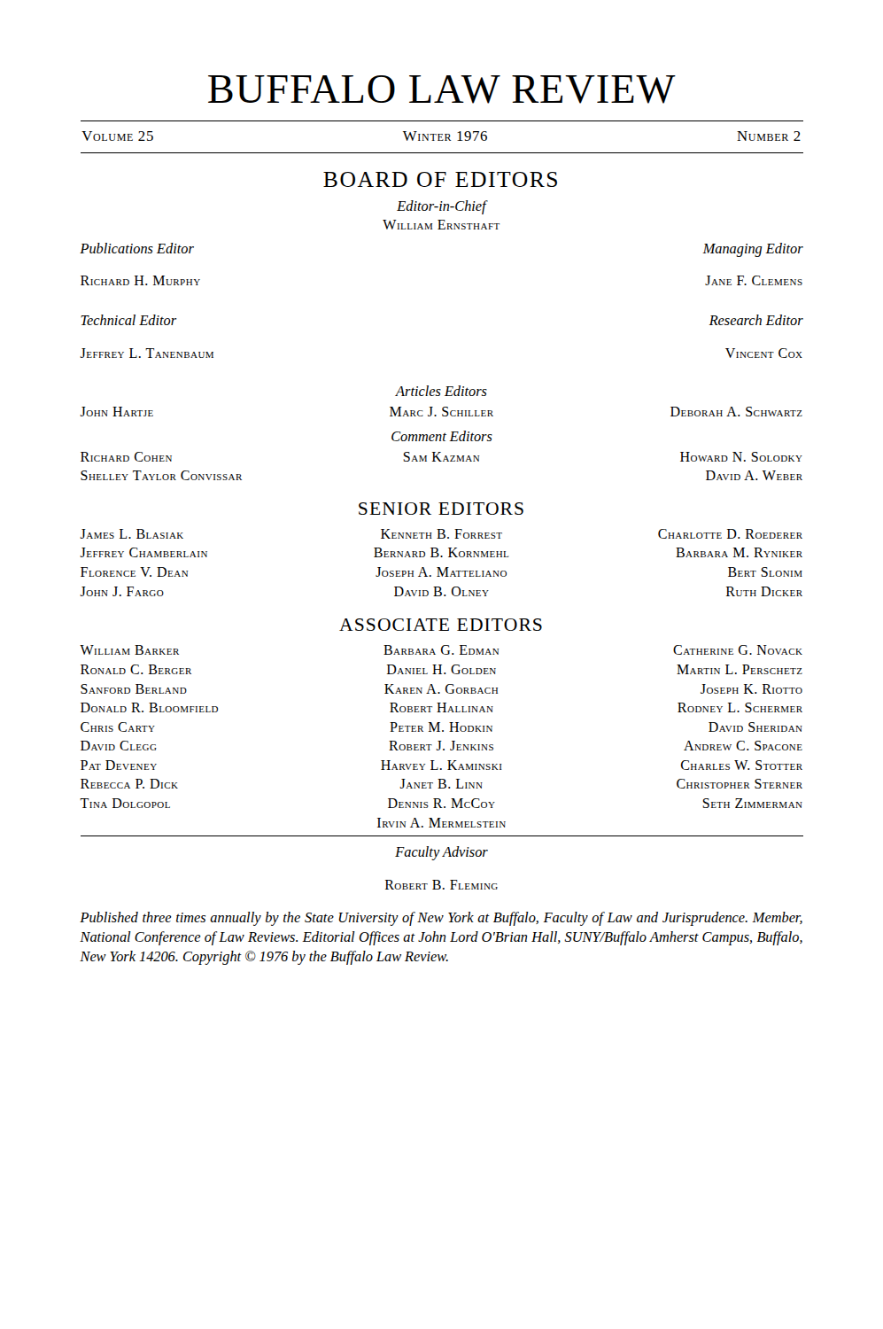BUFFALO LAW REVIEW
Volume 25 Winter 1976 Number 2
BOARD OF EDITORS
Editor-in-Chief
William Ernsthaft
Publications Editor
Richard H. Murphy
Managing Editor
Jane F. Clemens
Technical Editor
Jeffrey L. Tanenbaum
Research Editor
Vincent Cox
Articles Editors
John Hartje
Marc J. Schiller
Deborah A. Schwartz
Comment Editors
Richard Cohen
Shelley Taylor Convissar
Sam Kazman
Howard N. Solodky
David A. Weber
SENIOR EDITORS
James L. Blasiak
Jeffrey Chamberlain
Florence V. Dean
John J. Fargo
Kenneth B. Forrest
Bernard B. Kornmehl
Joseph A. Matteliano
David B. Olney
Charlotte D. Roederer
Barbara M. Ryniker
Bert Slonim
Ruth Dicker
ASSOCIATE EDITORS
William Barker
Ronald C. Berger
Sanford Berland
Donald R. Bloomfield
Chris Carty
David Clegg
Pat Deveney
Rebecca P. Dick
Tina Dolgopol
Barbara G. Edman
Daniel H. Golden
Karen A. Gorbach
Robert Hallinan
Peter M. Hodkin
Robert J. Jenkins
Harvey L. Kaminski
Janet B. Linn
Dennis R. McCoy
Irvin A. Mermelstein
Catherine G. Novack
Martin L. Perschetz
Joseph K. Riotto
Rodney L. Schermer
David Sheridan
Andrew C. Spacone
Charles W. Stotter
Christopher Sterner
Seth Zimmerman
Faculty Advisor
Robert B. Fleming
Published three times annually by the State University of New York at Buffalo, Faculty of Law and Jurisprudence. Member, National Conference of Law Reviews. Editorial Offices at John Lord O'Brian Hall, SUNY/Buffalo Amherst Campus, Buffalo, New York 14206. Copyright © 1976 by the Buffalo Law Review.